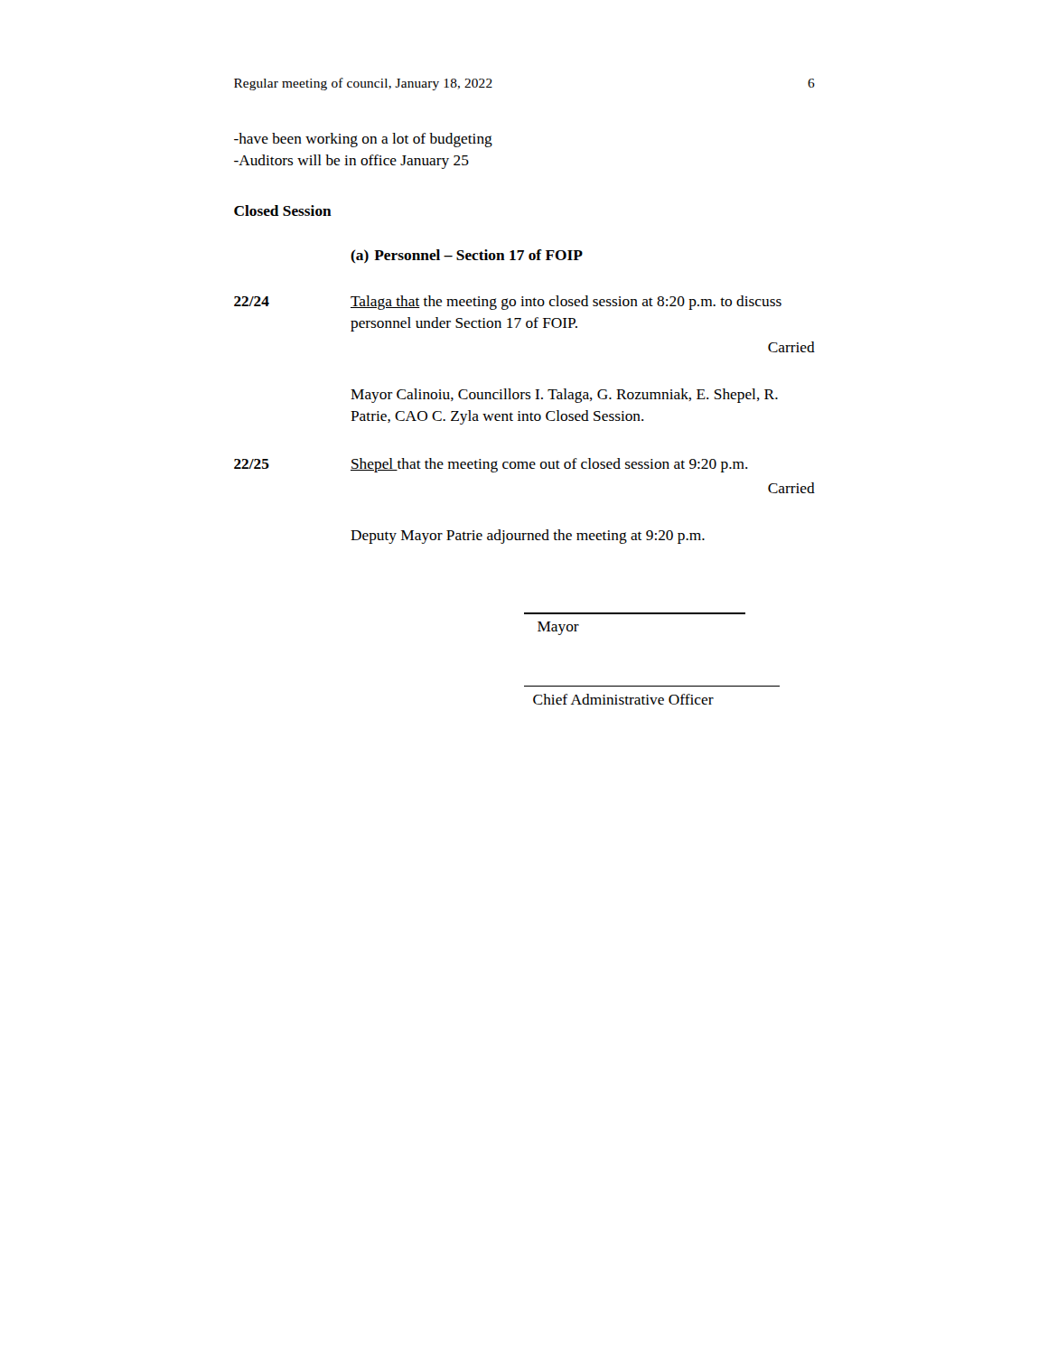Regular meeting of council, January 18, 2022
6
-have been working on a lot of budgeting
-Auditors will be in office January 25
Closed Session
(a) Personnel – Section 17 of FOIP
22/24
Talaga that the meeting go into closed session at 8:20 p.m. to discuss personnel under Section 17 of FOIP.
Carried
Mayor Calinoiu, Councillors I. Talaga, G. Rozumniak, E. Shepel, R. Patrie, CAO C. Zyla went into Closed Session.
22/25
Shepel that the meeting come out of closed session at 9:20 p.m.
Carried
Deputy Mayor Patrie adjourned the meeting at 9:20 p.m.
Mayor
Chief Administrative Officer